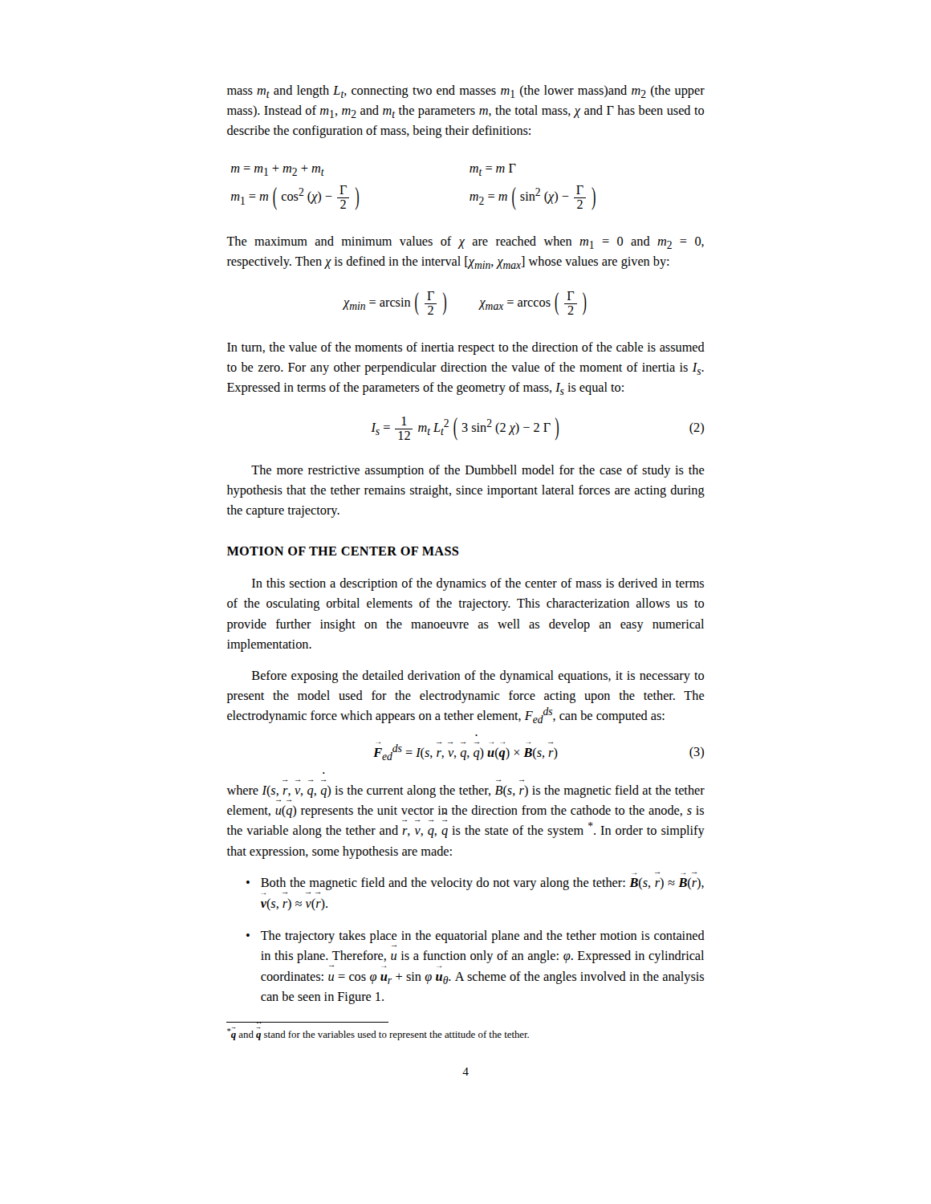mass mt and length Lt, connecting two end masses m1 (the lower mass)and m2 (the upper mass). Instead of m1, m2 and mt the parameters m, the total mass, χ and Γ has been used to describe the configuration of mass, being their definitions:
m = m1 + m2 + mt mt = m Γ
m1 = m ( cos2 (χ) − Γ 2 ) m2 = m ( sin2 (χ) − Γ 2 )
The maximum and minimum values of χ are reached when m1 = 0 and m2 = 0, respectively. Then χ is defined in the interval [χmin, χmax] whose values are given by:
χmin = arcsin ( Γ 2 ) χmax = arccos ( Γ 2 )
In turn, the value of the moments of inertia respect to the direction of the cable is assumed to be zero. For any other perpendicular direction the value of the moment of inertia is Is. Expressed in terms of the parameters of the geometry of mass, Is is equal to:
Is = 112 mt Lt2 ( 3 sin2 (2 χ) − 2 Γ ) (2)
The more restrictive assumption of the Dumbbell model for the case of study is the hypothesis that the tether remains straight, since important lateral forces are acting during the capture trajectory.
MOTION OF THE CENTER OF MASS
In this section a description of the dynamics of the center of mass is derived in terms of the osculating orbital elements of the trajectory. This characterization allows us to provide further insight on the manoeuvre as well as develop an easy numerical implementation.
Before exposing the detailed derivation of the dynamical equations, it is necessary to present the model used for the electrodynamic force acting upon the tether. The electrodynamic force which appears on a tether element, Fedds, can be computed as:
Fedds = I(s, r, v, q, q) u(q) × B(s, r) (3)
where I(s, r, v, q, q) is the current along the tether, B(s, r) is the magnetic field at the tether element, u(q) represents the unit vector in the direction from the cathode to the anode, s is the variable along the tether and r, v, q, q is the state of the system *. In order to simplify that expression, some hypothesis are made:
Both the magnetic field and the velocity do not vary along the tether: B(s, r) ≈ B(r), v(s, r) ≈ v(r).
The trajectory takes place in the equatorial plane and the tether motion is contained in this plane. Therefore, u is a function only of an angle: φ. Expressed in cylindrical coordinates: u = cos φ ur + sin φ uθ. A scheme of the angles involved in the analysis can be seen in Figure 1.
*q and q stand for the variables used to represent the attitude of the tether.
4